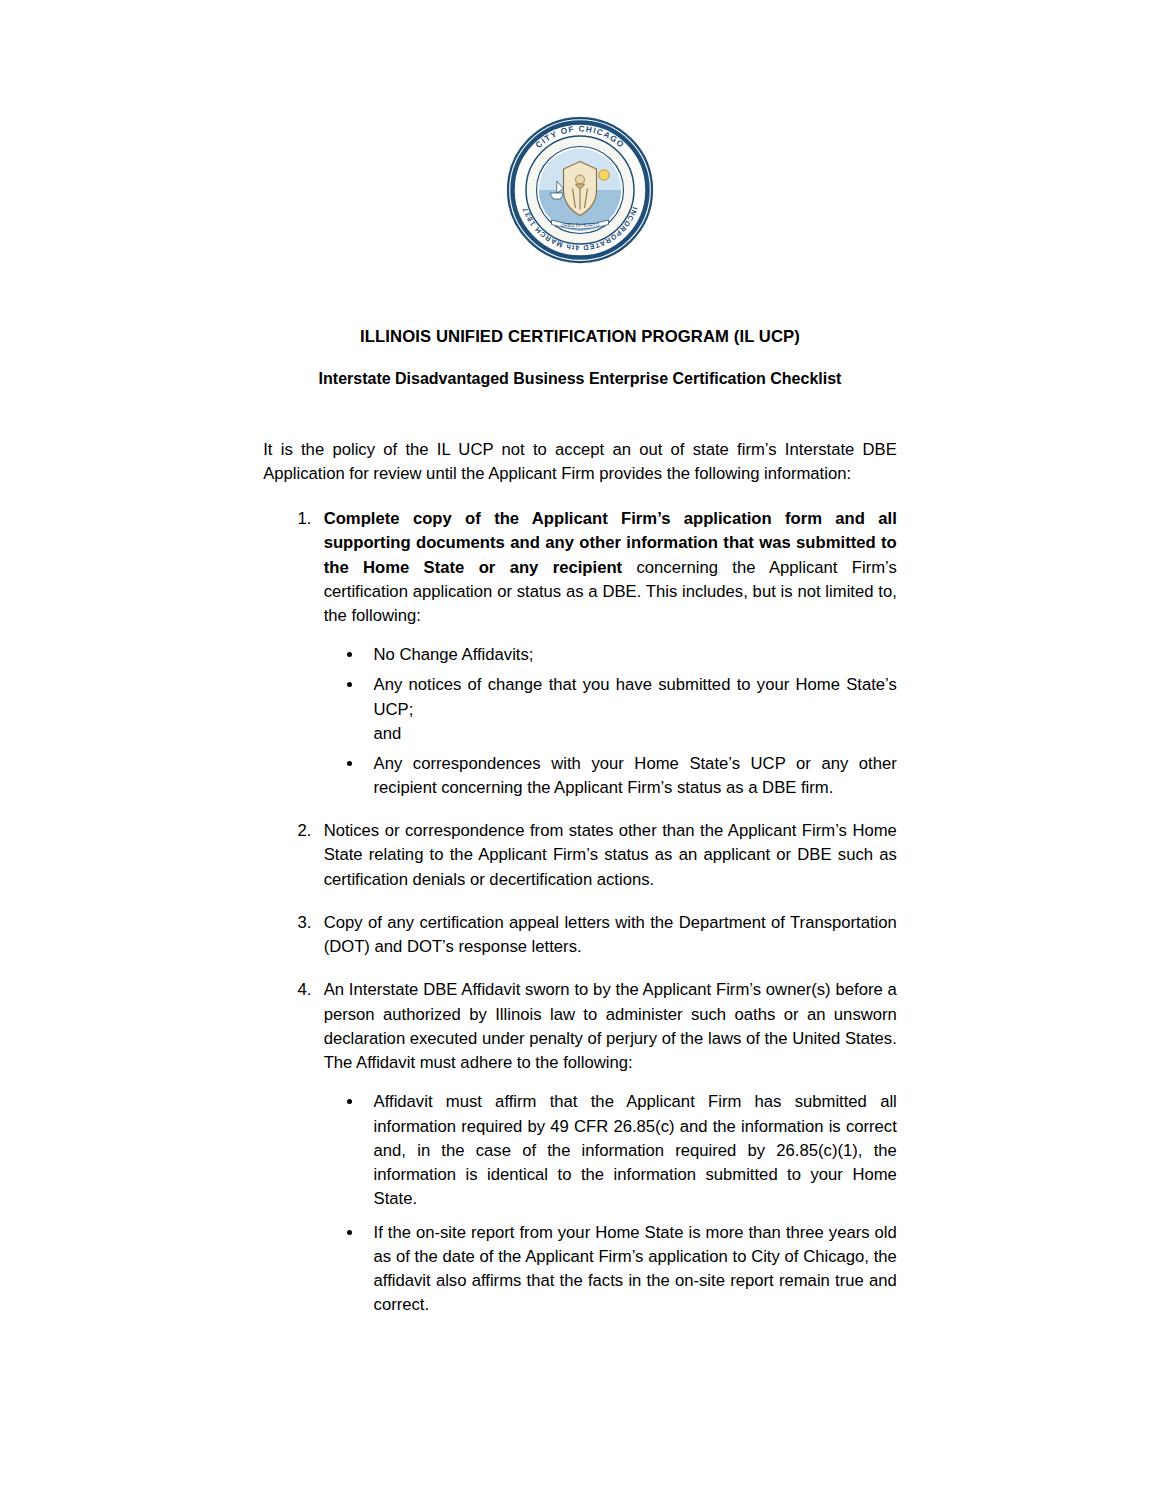CITY OF CHICAGO INCORPORATED 4th MARCH 1837 URBS IN HORTO
ILLINOIS UNIFIED CERTIFICATION PROGRAM (IL UCP)
Interstate Disadvantaged Business Enterprise Certification Checklist
It is the policy of the IL UCP not to accept an out of state firm’s Interstate DBE Application for review until the Applicant Firm provides the following information:
Complete copy of the Applicant Firm’s application form and all supporting documents and any other information that was submitted to the Home State or any recipient concerning the Applicant Firm’s certification application or status as a DBE. This includes, but is not limited to, the following:
No Change Affidavits;
Any notices of change that you have submitted to your Home State’s UCP; and
Any correspondences with your Home State’s UCP or any other recipient concerning the Applicant Firm’s status as a DBE firm.
Notices or correspondence from states other than the Applicant Firm’s Home State relating to the Applicant Firm’s status as an applicant or DBE such as certification denials or decertification actions.
Copy of any certification appeal letters with the Department of Transportation (DOT) and DOT’s response letters.
An Interstate DBE Affidavit sworn to by the Applicant Firm’s owner(s) before a person authorized by Illinois law to administer such oaths or an unsworn declaration executed under penalty of perjury of the laws of the United States. The Affidavit must adhere to the following:
Affidavit must affirm that the Applicant Firm has submitted all information required by 49 CFR 26.85(c) and the information is correct and, in the case of the information required by 26.85(c)(1), the information is identical to the information submitted to your Home State.
If the on-site report from your Home State is more than three years old as of the date of the Applicant Firm’s application to City of Chicago, the affidavit also affirms that the facts in the on-site report remain true and correct.